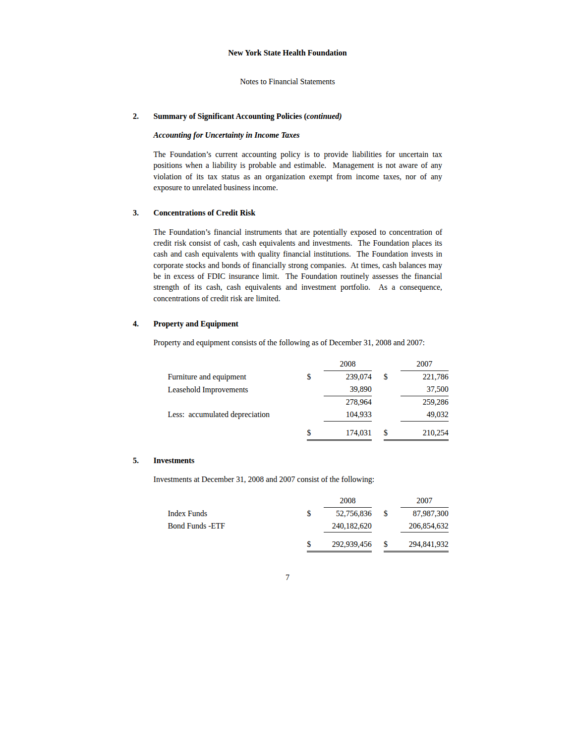New York State Health Foundation
Notes to Financial Statements
2. Summary of Significant Accounting Policies (continued)
Accounting for Uncertainty in Income Taxes
The Foundation’s current accounting policy is to provide liabilities for uncertain tax positions when a liability is probable and estimable. Management is not aware of any violation of its tax status as an organization exempt from income taxes, nor of any exposure to unrelated business income.
3. Concentrations of Credit Risk
The Foundation’s financial instruments that are potentially exposed to concentration of credit risk consist of cash, cash equivalents and investments. The Foundation places its cash and cash equivalents with quality financial institutions. The Foundation invests in corporate stocks and bonds of financially strong companies. At times, cash balances may be in excess of FDIC insurance limit. The Foundation routinely assesses the financial strength of its cash, cash equivalents and investment portfolio. As a consequence, concentrations of credit risk are limited.
4. Property and Equipment
Property and equipment consists of the following as of December 31, 2008 and 2007:
| | | 2008 | | | 2007 |
| Furniture and equipment | $ | 239,074 | | $ | 221,786 |
| Leasehold Improvements | | 39,890 | | | 37,500 |
| | | 278,964 | | | 259,286 |
| Less: accumulated depreciation | | 104,933 | | | 49,032 |
| | $ | 174,031 | | $ | 210,254 |
5. Investments
Investments at December 31, 2008 and 2007 consist of the following:
| | | 2008 | | | 2007 |
| Index Funds | $ | 52,756,836 | | $ | 87,987,300 |
| Bond Funds -ETF | | 240,182,620 | | | 206,854,632 |
| | $ | 292,939,456 | | $ | 294,841,932 |
7